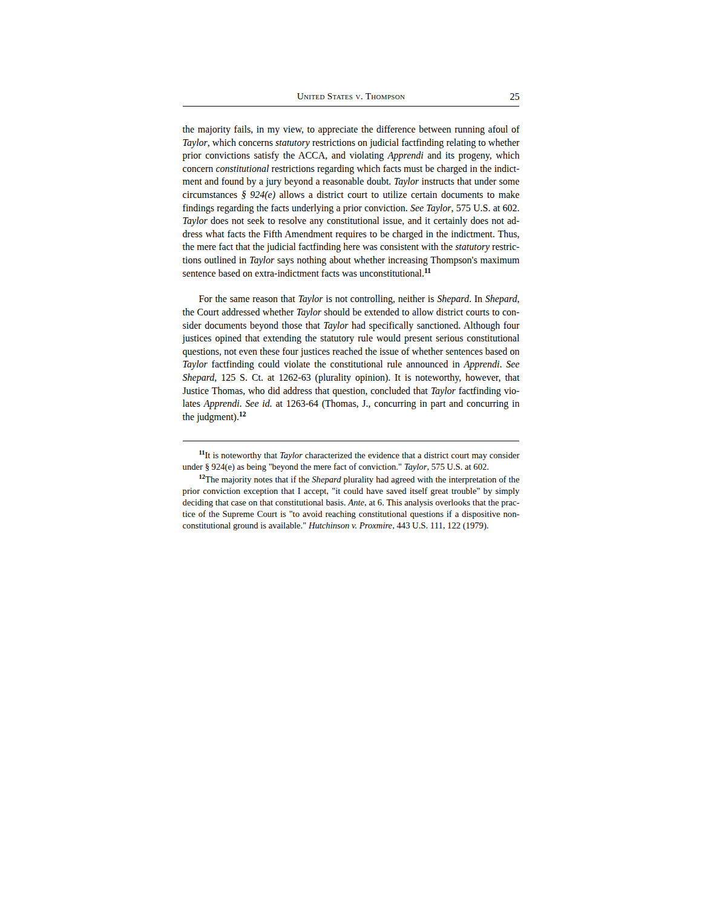United States v. Thompson 25
the majority fails, in my view, to appreciate the difference between running afoul of Taylor, which concerns statutory restrictions on judicial factfinding relating to whether prior convictions satisfy the ACCA, and violating Apprendi and its progeny, which concern constitutional restrictions regarding which facts must be charged in the indictment and found by a jury beyond a reasonable doubt. Taylor instructs that under some circumstances § 924(e) allows a district court to utilize certain documents to make findings regarding the facts underlying a prior conviction. See Taylor, 575 U.S. at 602. Taylor does not seek to resolve any constitutional issue, and it certainly does not address what facts the Fifth Amendment requires to be charged in the indictment. Thus, the mere fact that the judicial factfinding here was consistent with the statutory restrictions outlined in Taylor says nothing about whether increasing Thompson's maximum sentence based on extra-indictment facts was unconstitutional.11
For the same reason that Taylor is not controlling, neither is Shepard. In Shepard, the Court addressed whether Taylor should be extended to allow district courts to consider documents beyond those that Taylor had specifically sanctioned. Although four justices opined that extending the statutory rule would present serious constitutional questions, not even these four justices reached the issue of whether sentences based on Taylor factfinding could violate the constitutional rule announced in Apprendi. See Shepard, 125 S. Ct. at 1262-63 (plurality opinion). It is noteworthy, however, that Justice Thomas, who did address that question, concluded that Taylor factfinding violates Apprendi. See id. at 1263-64 (Thomas, J., concurring in part and concurring in the judgment).12
11It is noteworthy that Taylor characterized the evidence that a district court may consider under § 924(e) as being "beyond the mere fact of conviction." Taylor, 575 U.S. at 602.
12The majority notes that if the Shepard plurality had agreed with the interpretation of the prior conviction exception that I accept, "it could have saved itself great trouble" by simply deciding that case on that constitutional basis. Ante, at 6. This analysis overlooks that the practice of the Supreme Court is "to avoid reaching constitutional questions if a dispositive nonconstitutional ground is available." Hutchinson v. Proxmire, 443 U.S. 111, 122 (1979).